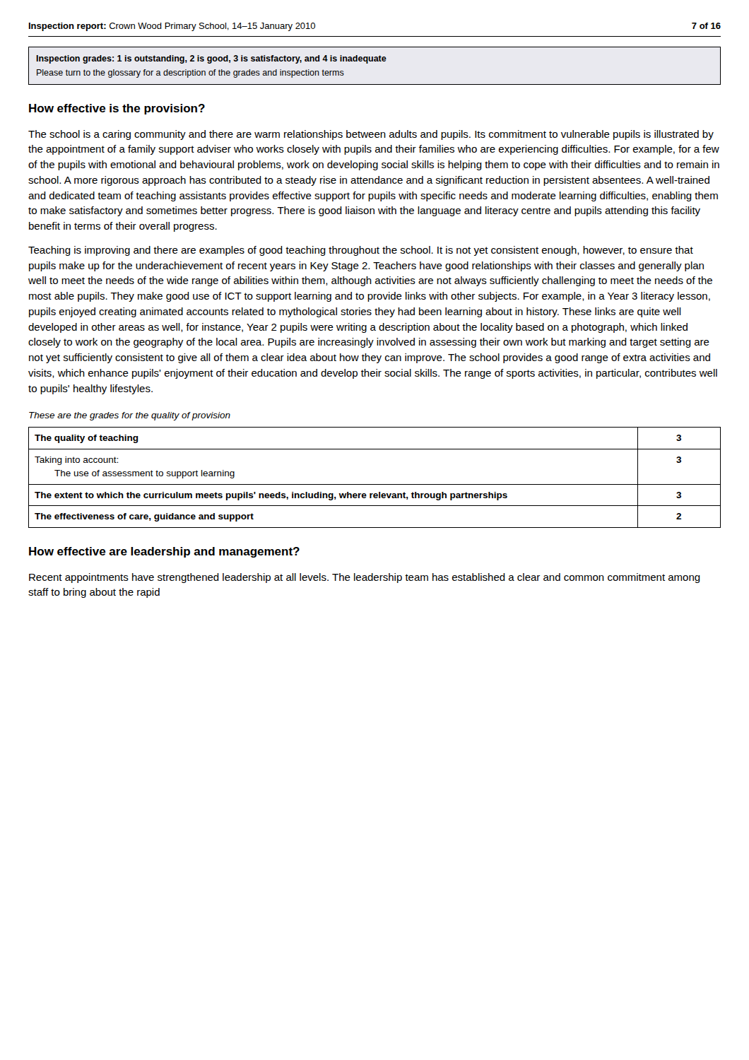Inspection report: Crown Wood Primary School, 14–15 January 2010
7 of 16
Inspection grades: 1 is outstanding, 2 is good, 3 is satisfactory, and 4 is inadequate
Please turn to the glossary for a description of the grades and inspection terms
How effective is the provision?
The school is a caring community and there are warm relationships between adults and pupils. Its commitment to vulnerable pupils is illustrated by the appointment of a family support adviser who works closely with pupils and their families who are experiencing difficulties. For example, for a few of the pupils with emotional and behavioural problems, work on developing social skills is helping them to cope with their difficulties and to remain in school. A more rigorous approach has contributed to a steady rise in attendance and a significant reduction in persistent absentees. A well-trained and dedicated team of teaching assistants provides effective support for pupils with specific needs and moderate learning difficulties, enabling them to make satisfactory and sometimes better progress. There is good liaison with the language and literacy centre and pupils attending this facility benefit in terms of their overall progress.
Teaching is improving and there are examples of good teaching throughout the school. It is not yet consistent enough, however, to ensure that pupils make up for the underachievement of recent years in Key Stage 2. Teachers have good relationships with their classes and generally plan well to meet the needs of the wide range of abilities within them, although activities are not always sufficiently challenging to meet the needs of the most able pupils. They make good use of ICT to support learning and to provide links with other subjects. For example, in a Year 3 literacy lesson, pupils enjoyed creating animated accounts related to mythological stories they had been learning about in history. These links are quite well developed in other areas as well, for instance, Year 2 pupils were writing a description about the locality based on a photograph, which linked closely to work on the geography of the local area. Pupils are increasingly involved in assessing their own work but marking and target setting are not yet sufficiently consistent to give all of them a clear idea about how they can improve. The school provides a good range of extra activities and visits, which enhance pupils' enjoyment of their education and develop their social skills. The range of sports activities, in particular, contributes well to pupils' healthy lifestyles.
These are the grades for the quality of provision
| The quality of teaching | 3 |
| Taking into account: The use of assessment to support learning | 3 |
| The extent to which the curriculum meets pupils' needs, including, where relevant, through partnerships | 3 |
| The effectiveness of care, guidance and support | 2 |
How effective are leadership and management?
Recent appointments have strengthened leadership at all levels. The leadership team has established a clear and common commitment among staff to bring about the rapid